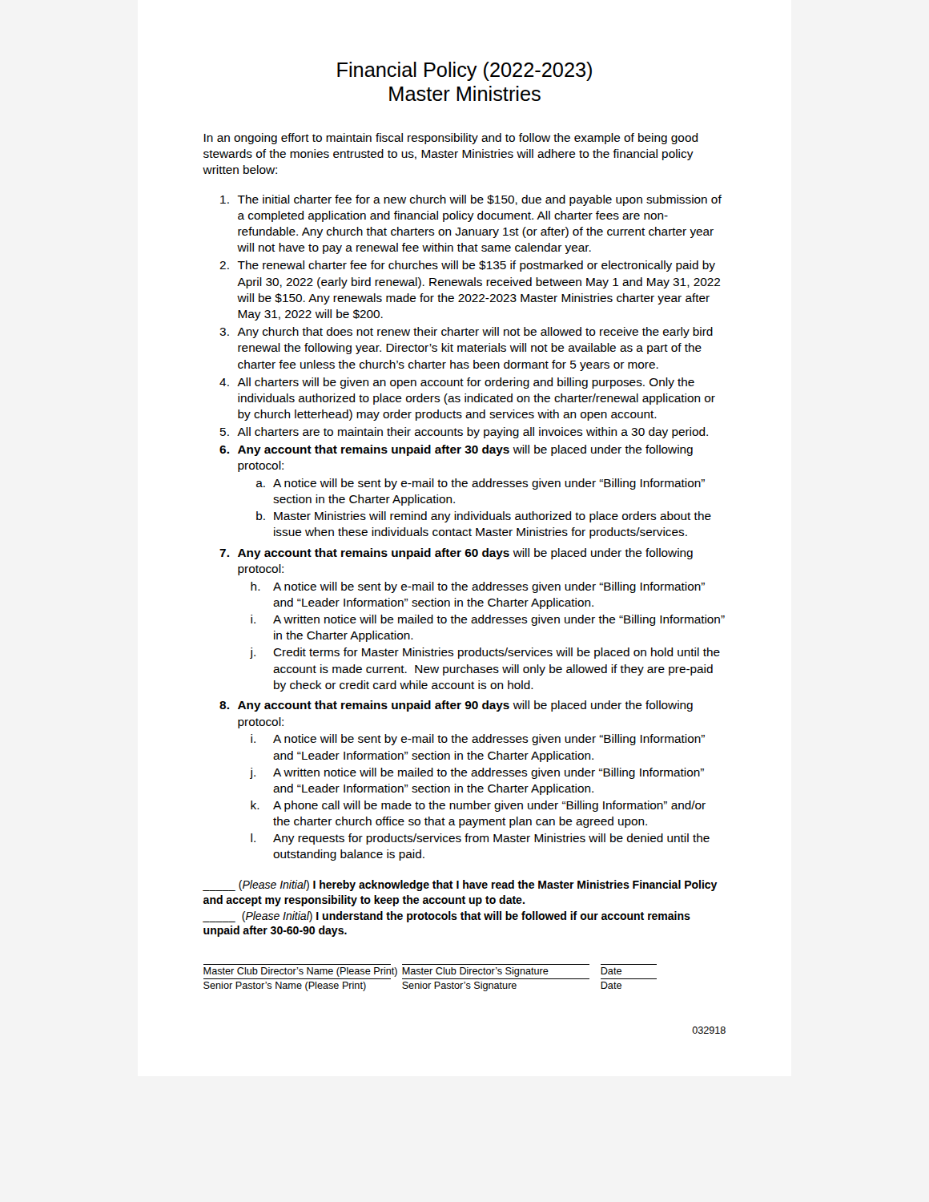Financial Policy (2022-2023)Master Ministries
In an ongoing effort to maintain fiscal responsibility and to follow the example of being good stewards of the monies entrusted to us, Master Ministries will adhere to the financial policy written below:
The initial charter fee for a new church will be $150, due and payable upon submission of a completed application and financial policy document. All charter fees are non-refundable. Any church that charters on January 1st (or after) of the current charter year will not have to pay a renewal fee within that same calendar year.
The renewal charter fee for churches will be $135 if postmarked or electronically paid by April 30, 2022 (early bird renewal). Renewals received between May 1 and May 31, 2022 will be $150. Any renewals made for the 2022-2023 Master Ministries charter year after May 31, 2022 will be $200.
Any church that does not renew their charter will not be allowed to receive the early bird renewal the following year. Director’s kit materials will not be available as a part of the charter fee unless the church’s charter has been dormant for 5 years or more.
All charters will be given an open account for ordering and billing purposes. Only the individuals authorized to place orders (as indicated on the charter/renewal application or by church letterhead) may order products and services with an open account.
All charters are to maintain their accounts by paying all invoices within a 30 day period.
Any account that remains unpaid after 30 days will be placed under the following protocol:
A notice will be sent by e-mail to the addresses given under “Billing Information” section in the Charter Application.
Master Ministries will remind any individuals authorized to place orders about the issue when these individuals contact Master Ministries for products/services.
Any account that remains unpaid after 60 days will be placed under the following protocol:
A notice will be sent by e-mail to the addresses given under “Billing Information” and “Leader Information” section in the Charter Application.
A written notice will be mailed to the addresses given under the “Billing Information” in the Charter Application.
Credit terms for Master Ministries products/services will be placed on hold until the account is made current. New purchases will only be allowed if they are pre-paid by check or credit card while account is on hold.
Any account that remains unpaid after 90 days will be placed under the following protocol:
A notice will be sent by e-mail to the addresses given under “Billing Information” and “Leader Information” section in the Charter Application.
A written notice will be mailed to the addresses given under “Billing Information” and “Leader Information” section in the Charter Application.
A phone call will be made to the number given under “Billing Information” and/or the charter church office so that a payment plan can be agreed upon.
Any requests for products/services from Master Ministries will be denied until the outstanding balance is paid.
_____ (Please Initial) I hereby acknowledge that I have read the Master Ministries Financial Policy and accept my responsibility to keep the account up to date.
_____ (Please Initial) I understand the protocols that will be followed if our account remains unpaid after 30-60-90 days.
| Master Club Director’s Name (Please Print) | Master Club Director’s Signature | Date |
| Senior Pastor’s Name (Please Print) | Senior Pastor’s Signature | Date |
032918